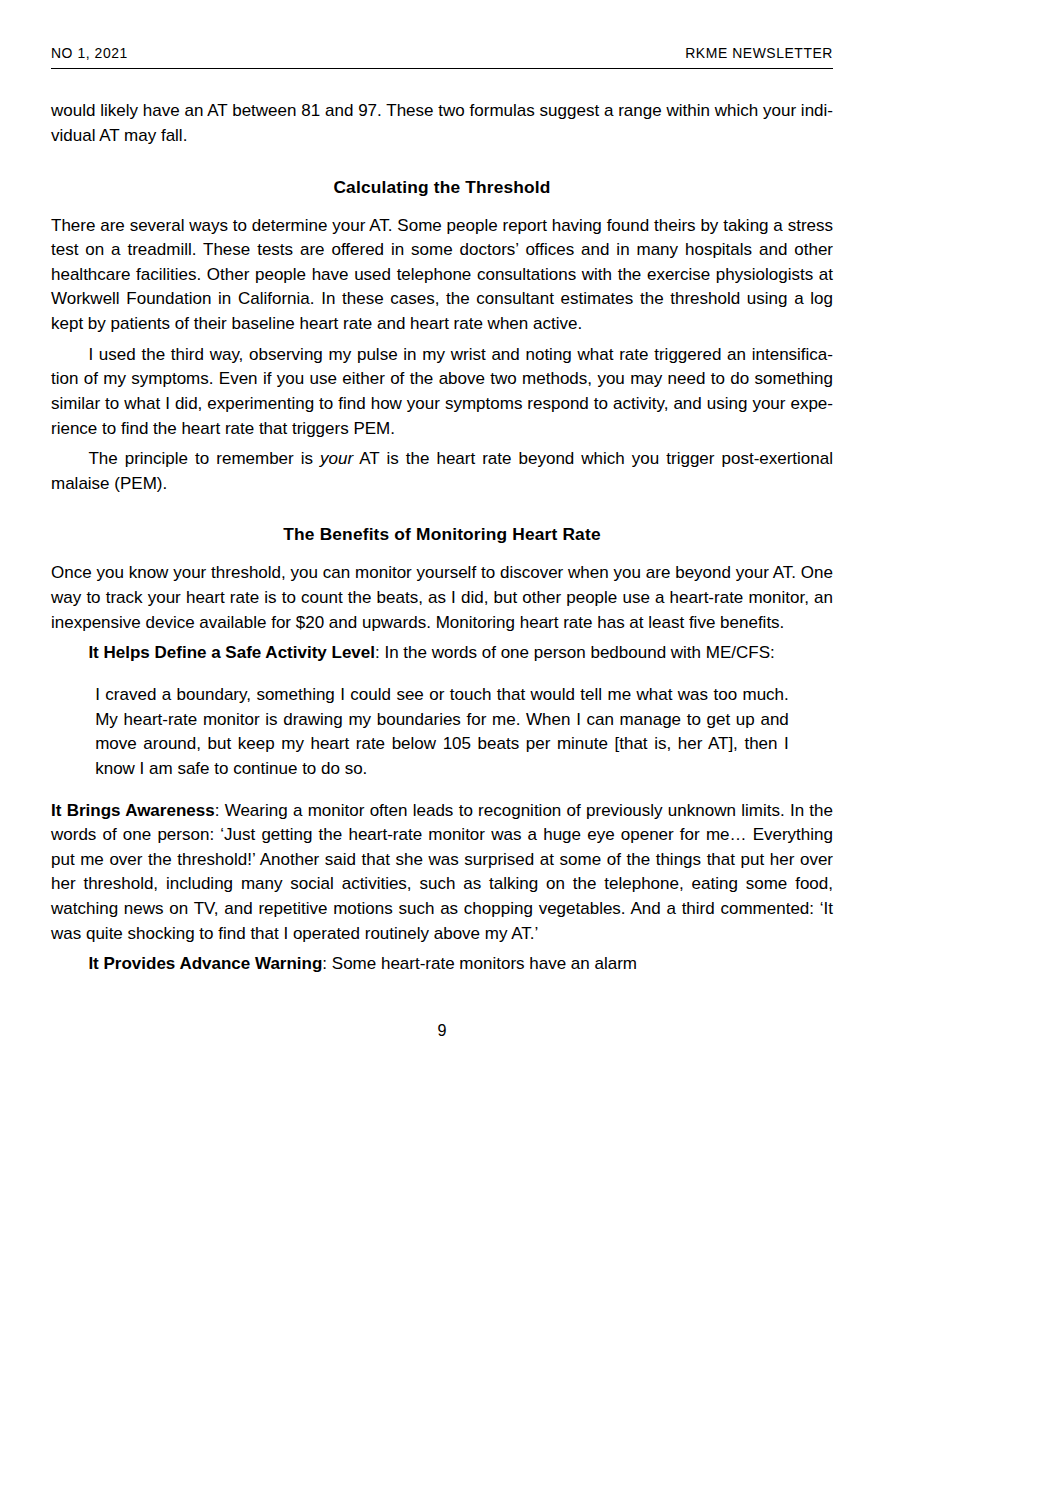No 1, 2021 RKME Newsletter
would likely have an AT between 81 and 97. These two formulas suggest a range within which your individual AT may fall.
Calculating the Threshold
There are several ways to determine your AT. Some people report having found theirs by taking a stress test on a treadmill. These tests are offered in some doctors’ offices and in many hospitals and other healthcare facilities. Other people have used telephone consultations with the exercise physiologists at Workwell Foundation in California. In these cases, the consultant estimates the threshold using a log kept by patients of their baseline heart rate and heart rate when active.
I used the third way, observing my pulse in my wrist and noting what rate triggered an intensification of my symptoms. Even if you use either of the above two methods, you may need to do something similar to what I did, experimenting to find how your symptoms respond to activity, and using your experience to find the heart rate that triggers PEM.
The principle to remember is your AT is the heart rate beyond which you trigger post-exertional malaise (PEM).
The Benefits of Monitoring Heart Rate
Once you know your threshold, you can monitor yourself to discover when you are beyond your AT. One way to track your heart rate is to count the beats, as I did, but other people use a heart-rate monitor, an inexpensive device available for $20 and upwards. Monitoring heart rate has at least five benefits.
It Helps Define a Safe Activity Level: In the words of one person bedbound with ME/CFS:
I craved a boundary, something I could see or touch that would tell me what was too much. My heart-rate monitor is drawing my boundaries for me. When I can manage to get up and move around, but keep my heart rate below 105 beats per minute [that is, her AT], then I know I am safe to continue to do so.
It Brings Awareness: Wearing a monitor often leads to recognition of previously unknown limits. In the words of one person: ‘Just getting the heart-rate monitor was a huge eye opener for me… Everything put me over the threshold!’ Another said that she was surprised at some of the things that put her over her threshold, including many social activities, such as talking on the telephone, eating some food, watching news on TV, and repetitive motions such as chopping vegetables. And a third commented: ‘It was quite shocking to find that I operated routinely above my AT.’
It Provides Advance Warning: Some heart-rate monitors have an alarm
9